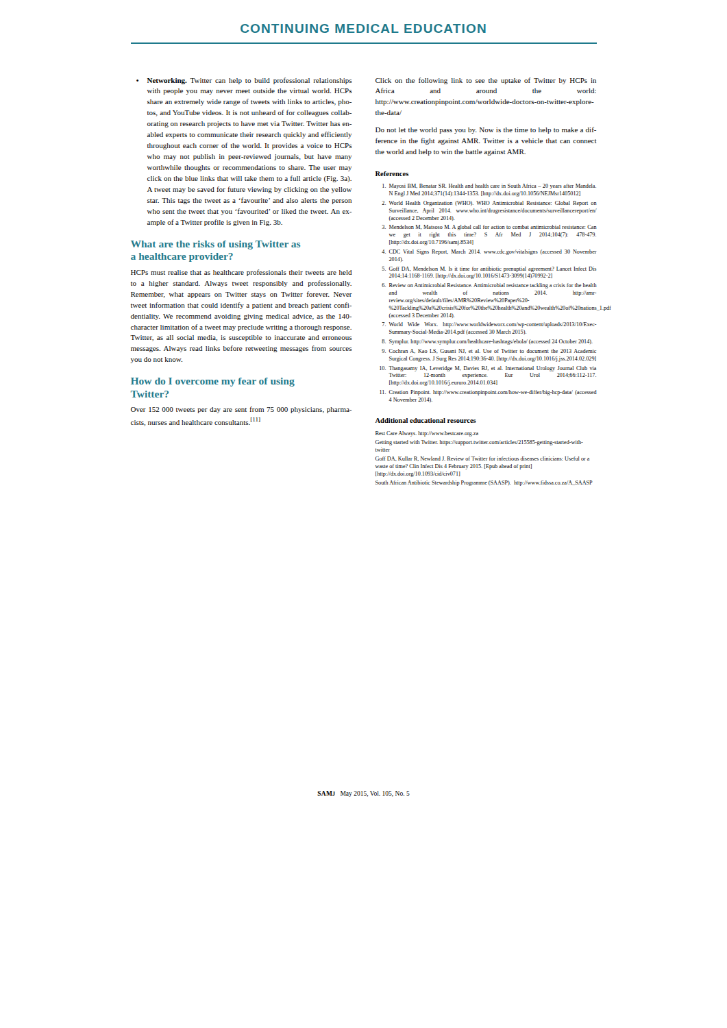Continuing Medical Education
Networking. Twitter can help to build professional relationships with people you may never meet outside the virtual world. HCPs share an extremely wide range of tweets with links to articles, photos, and YouTube videos. It is not unheard of for colleagues collaborating on research projects to have met via Twitter. Twitter has enabled experts to communicate their research quickly and efficiently throughout each corner of the world. It provides a voice to HCPs who may not publish in peer-reviewed journals, but have many worthwhile thoughts or recommendations to share. The user may click on the blue links that will take them to a full article (Fig. 3a). A tweet may be saved for future viewing by clicking on the yellow star. This tags the tweet as a ‘favourite’ and also alerts the person who sent the tweet that you ‘favourited’ or liked the tweet. An example of a Twitter profile is given in Fig. 3b.
What are the risks of using Twitter as
a healthcare provider?
HCPs must realise that as healthcare professionals their tweets are held to a higher standard. Always tweet responsibly and professionally. Remember, what appears on Twitter stays on Twitter forever. Never tweet information that could identify a patient and breach patient confidentiality. We recommend avoiding giving medical advice, as the 140-character limitation of a tweet may preclude writing a thorough response. Twitter, as all social media, is susceptible to inaccurate and erroneous messages. Always read links before retweeting messages from sources you do not know.
How do I overcome my fear of using
Twitter?
Over 152 000 tweets per day are sent from 75 000 physicians, pharmacists, nurses and healthcare consultants.[11]
Click on the following link to see the uptake of Twitter by HCPs in Africa and around the world: http://www.creationpinpoint.com/worldwide-doctors-on-twitter-explore-the-data/
Do not let the world pass you by. Now is the time to help to make a difference in the fight against AMR. Twitter is a vehicle that can connect the world and help to win the battle against AMR.
References
Mayosi BM, Benatar SR. Health and health care in South Africa – 20 years after Mandela. N Engl J Med 2014;371(14):1344-1353. [http://dx.doi.org/10.1056/NEJMsr1405012]
World Health Organization (WHO). WHO Antimicrobial Resistance: Global Report on Surveillance, April 2014. www.who.int/drugresistance/documents/surveillancereport/en/ (accessed 2 December 2014).
Mendelson M, Matsoso M. A global call for action to combat antimicrobial resistance: Can we get it right this time? S Afr Med J 2014;104(7): 478-479. [http://dx.doi.org/10.7196/samj.8534]
CDC Vital Signs Report, March 2014. www.cdc.gov/vitalsigns (accessed 30 November 2014).
Goff DA, Mendelson M. Is it time for antibiotic prenuptial agreement? Lancet Infect Dis 2014;14:1168-1169. [http://dx.doi.org/10.1016/S1473-3099(14)70992-2]
Review on Antimicrobial Resistance. Antimicrobial resistance tackling a crisis for the health and wealth of nations 2014. http://amr-review.org/sites/default/files/AMR%20Review%20Paper%20-%20Tackling%20a%20crisis%20for%20the%20health%20and%20wealth%20of%20nations_1.pdf (accessed 3 December 2014).
World Wide Worx. http://www.worldwideworx.com/wp-content/uploads/2013/10/Exec-Summary-Social-Media-2014.pdf (accessed 30 March 2015).
Symplur. http://www.symplur.com/healthcare-hashtags/ebola/ (accessed 24 October 2014).
Cochran A, Kao LS, Gusani NJ, et al. Use of Twitter to document the 2013 Academic Surgical Congress. J Surg Res 2014;190:36-40. [http://dx.doi.org/10.1016/j.jss.2014.02.029]
Thangasamy IA, Leveridge M, Davies BJ, et al. International Urology Journal Club via Twitter: 12-month experience. Eur Urol 2014;66:112-117. [http://dx.doi.org/10.1016/j.eururo.2014.01.034]
Creation Pinpoint. http://www.creationpinpoint.com/how-we-differ/big-hcp-data/ (accessed 4 November 2014).
Additional educational resources
Best Care Always. http://www.bestcare.org.za
Getting started with Twitter. https://support.twitter.com/articles/215585-getting-started-with-twitter
Goff DA, Kullar R, Newland J. Review of Twitter for infectious diseases clinicians: Useful or a waste of time? Clin Infect Dis 4 February 2015. [Epub ahead of print] [http://dx.doi.org/10.1093/cid/civ071]
South African Antibiotic Stewardship Programme (SAASP). http://www.fidssa.co.za/A_SAASP
SAMJ May 2015, Vol. 105, No. 5